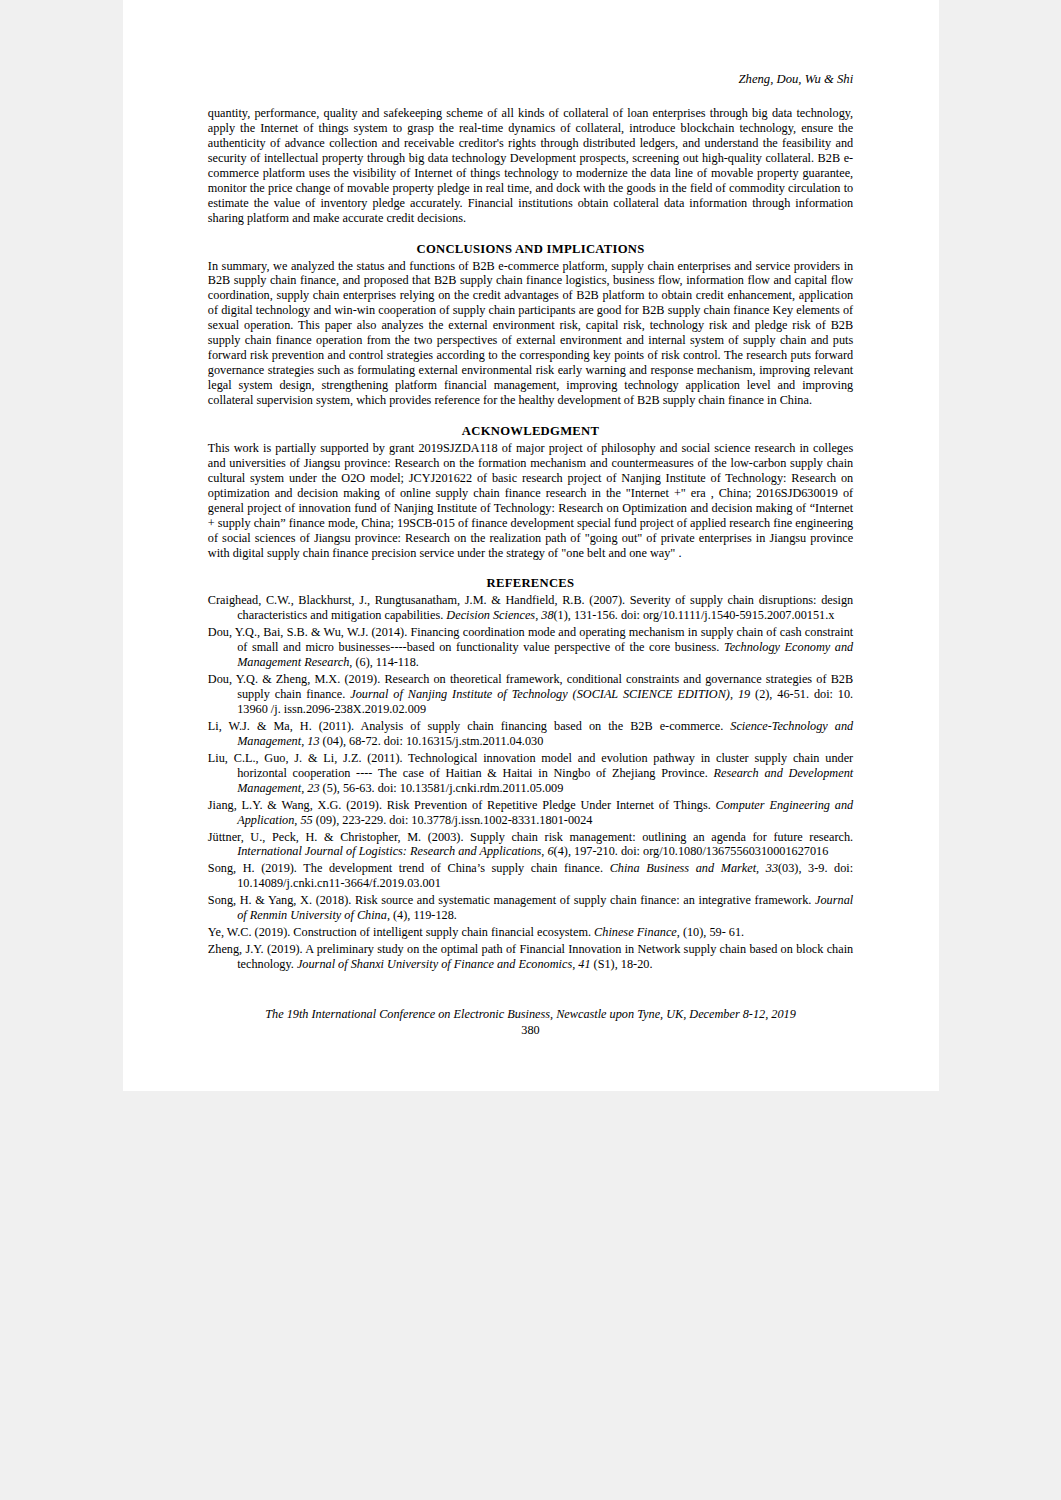Zheng, Dou, Wu & Shi
quantity, performance, quality and safekeeping scheme of all kinds of collateral of loan enterprises through big data technology, apply the Internet of things system to grasp the real-time dynamics of collateral, introduce blockchain technology, ensure the authenticity of advance collection and receivable creditor's rights through distributed ledgers, and understand the feasibility and security of intellectual property through big data technology Development prospects, screening out high-quality collateral. B2B e-commerce platform uses the visibility of Internet of things technology to modernize the data line of movable property guarantee, monitor the price change of movable property pledge in real time, and dock with the goods in the field of commodity circulation to estimate the value of inventory pledge accurately. Financial institutions obtain collateral data information through information sharing platform and make accurate credit decisions.
CONCLUSIONS AND IMPLICATIONS
In summary, we analyzed the status and functions of B2B e-commerce platform, supply chain enterprises and service providers in B2B supply chain finance, and proposed that B2B supply chain finance logistics, business flow, information flow and capital flow coordination, supply chain enterprises relying on the credit advantages of B2B platform to obtain credit enhancement, application of digital technology and win-win cooperation of supply chain participants are good for B2B supply chain finance Key elements of sexual operation. This paper also analyzes the external environment risk, capital risk, technology risk and pledge risk of B2B supply chain finance operation from the two perspectives of external environment and internal system of supply chain and puts forward risk prevention and control strategies according to the corresponding key points of risk control. The research puts forward governance strategies such as formulating external environmental risk early warning and response mechanism, improving relevant legal system design, strengthening platform financial management, improving technology application level and improving collateral supervision system, which provides reference for the healthy development of B2B supply chain finance in China.
ACKNOWLEDGMENT
This work is partially supported by grant 2019SJZDA118 of major project of philosophy and social science research in colleges and universities of Jiangsu province: Research on the formation mechanism and countermeasures of the low-carbon supply chain cultural system under the O2O model; JCYJ201622 of basic research project of Nanjing Institute of Technology: Research on optimization and decision making of online supply chain finance research in the "Internet +" era , China; 2016SJD630019 of general project of innovation fund of Nanjing Institute of Technology: Research on Optimization and decision making of “Internet + supply chain” finance mode, China; 19SCB-015 of finance development special fund project of applied research fine engineering of social sciences of Jiangsu province: Research on the realization path of "going out" of private enterprises in Jiangsu province with digital supply chain finance precision service under the strategy of "one belt and one way" .
REFERENCES
Craighead, C.W., Blackhurst, J., Rungtusanatham, J.M. & Handfield, R.B. (2007). Severity of supply chain disruptions: design characteristics and mitigation capabilities. Decision Sciences, 38(1), 131-156. doi: org/10.1111/j.1540-5915.2007.00151.x
Dou, Y.Q., Bai, S.B. & Wu, W.J. (2014). Financing coordination mode and operating mechanism in supply chain of cash constraint of small and micro businesses----based on functionality value perspective of the core business. Technology Economy and Management Research, (6), 114-118.
Dou, Y.Q. & Zheng, M.X. (2019). Research on theoretical framework, conditional constraints and governance strategies of B2B supply chain finance. Journal of Nanjing Institute of Technology (SOCIAL SCIENCE EDITION), 19 (2), 46-51. doi: 10. 13960 /j. issn.2096-238X.2019.02.009
Li, W.J. & Ma, H. (2011). Analysis of supply chain financing based on the B2B e-commerce. Science-Technology and Management, 13 (04), 68-72. doi: 10.16315/j.stm.2011.04.030
Liu, C.L., Guo, J. & Li, J.Z. (2011). Technological innovation model and evolution pathway in cluster supply chain under horizontal cooperation ---- The case of Haitian & Haitai in Ningbo of Zhejiang Province. Research and Development Management, 23 (5), 56-63. doi: 10.13581/j.cnki.rdm.2011.05.009
Jiang, L.Y. & Wang, X.G. (2019). Risk Prevention of Repetitive Pledge Under Internet of Things. Computer Engineering and Application, 55 (09), 223-229. doi: 10.3778/j.issn.1002-8331.1801-0024
Jüttner, U., Peck, H. & Christopher, M. (2003). Supply chain risk management: outlining an agenda for future research. International Journal of Logistics: Research and Applications, 6(4), 197-210. doi: org/10.1080/13675560310001627016
Song, H. (2019). The development trend of China’s supply chain finance. China Business and Market, 33(03), 3-9. doi: 10.14089/j.cnki.cn11-3664/f.2019.03.001
Song, H. & Yang, X. (2018). Risk source and systematic management of supply chain finance: an integrative framework. Journal of Renmin University of China, (4), 119-128.
Ye, W.C. (2019). Construction of intelligent supply chain financial ecosystem. Chinese Finance, (10), 59- 61.
Zheng, J.Y. (2019). A preliminary study on the optimal path of Financial Innovation in Network supply chain based on block chain technology. Journal of Shanxi University of Finance and Economics, 41 (S1), 18-20.
The 19th International Conference on Electronic Business, Newcastle upon Tyne, UK, December 8-12, 2019
380